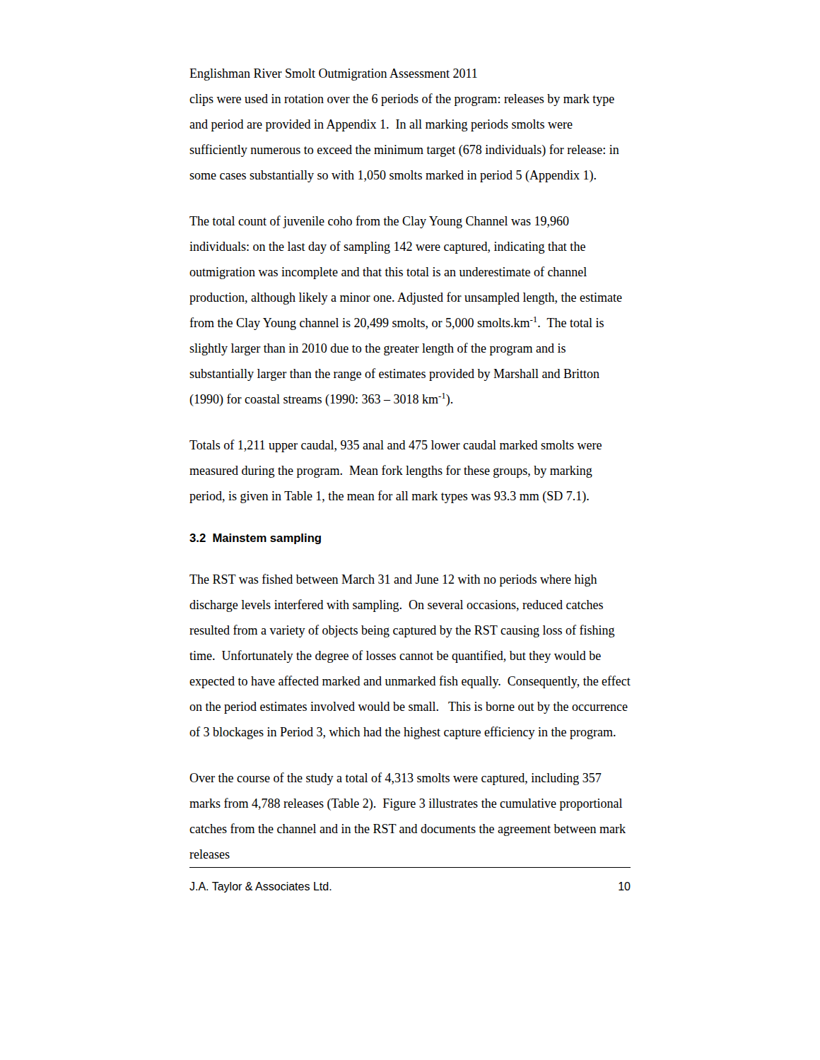Englishman River Smolt Outmigration Assessment 2011
clips were used in rotation over the 6 periods of the program: releases by mark type and period are provided in Appendix 1. In all marking periods smolts were sufficiently numerous to exceed the minimum target (678 individuals) for release: in some cases substantially so with 1,050 smolts marked in period 5 (Appendix 1).
The total count of juvenile coho from the Clay Young Channel was 19,960 individuals: on the last day of sampling 142 were captured, indicating that the outmigration was incomplete and that this total is an underestimate of channel production, although likely a minor one. Adjusted for unsampled length, the estimate from the Clay Young channel is 20,499 smolts, or 5,000 smolts.km-1. The total is slightly larger than in 2010 due to the greater length of the program and is substantially larger than the range of estimates provided by Marshall and Britton (1990) for coastal streams (1990: 363 – 3018 km-1).
Totals of 1,211 upper caudal, 935 anal and 475 lower caudal marked smolts were measured during the program. Mean fork lengths for these groups, by marking period, is given in Table 1, the mean for all mark types was 93.3 mm (SD 7.1).
3.2 Mainstem sampling
The RST was fished between March 31 and June 12 with no periods where high discharge levels interfered with sampling. On several occasions, reduced catches resulted from a variety of objects being captured by the RST causing loss of fishing time. Unfortunately the degree of losses cannot be quantified, but they would be expected to have affected marked and unmarked fish equally. Consequently, the effect on the period estimates involved would be small. This is borne out by the occurrence of 3 blockages in Period 3, which had the highest capture efficiency in the program.
Over the course of the study a total of 4,313 smolts were captured, including 357 marks from 4,788 releases (Table 2). Figure 3 illustrates the cumulative proportional catches from the channel and in the RST and documents the agreement between mark releases
J.A. Taylor & Associates Ltd.
10